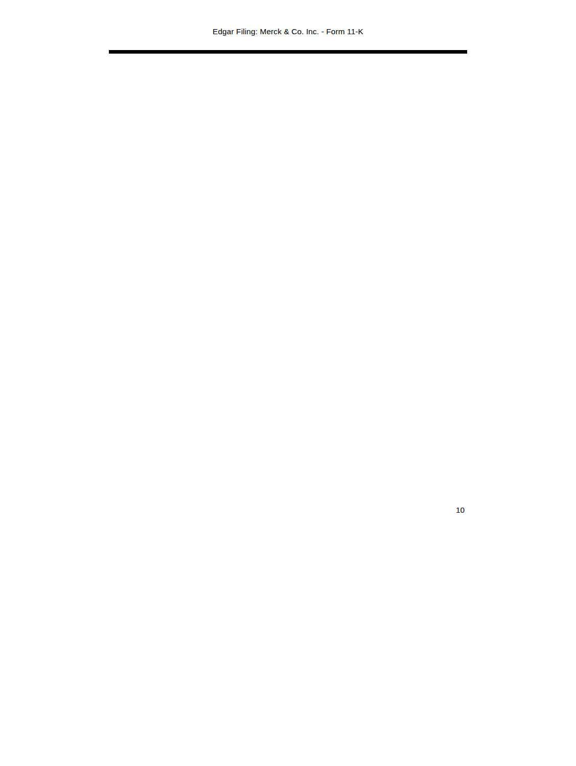Edgar Filing: Merck & Co. Inc. - Form 11-K
10